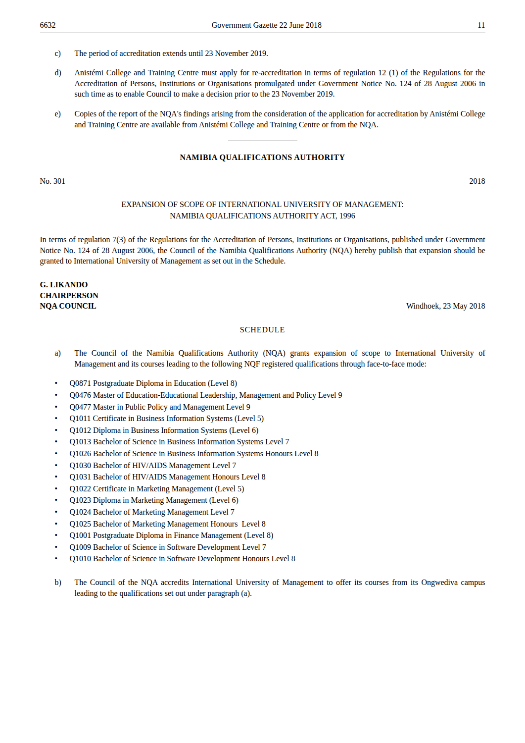6632 Government Gazette 22 June 2018 11
c)
The period of accreditation extends until 23 November 2019.
d)
Anistémi College and Training Centre must apply for re-accreditation in terms of regulation 12 (1) of the Regulations for the Accreditation of Persons, Institutions or Organisations promulgated under Government Notice No. 124 of 28 August 2006 in such time as to enable Council to make a decision prior to the 23 November 2019.
e)
Copies of the report of the NQA's findings arising from the consideration of the application for accreditation by Anistémi College and Training Centre are available from Anistémi College and Training Centre or from the NQA.
NAMIBIA QUALIFICATIONS AUTHORITY
No. 301 2018
EXPANSION OF SCOPE OF INTERNATIONAL UNIVERSITY OF MANAGEMENT:
NAMIBIA QUALIFICATIONS AUTHORITY ACT, 1996
In terms of regulation 7(3) of the Regulations for the Accreditation of Persons, Institutions or Organisations, published under Government Notice No. 124 of 28 August 2006, the Council of the Namibia Qualifications Authority (NQA) hereby publish that expansion should be granted to International University of Management as set out in the Schedule.
G. LIKANDO
CHAIRPERSON
NQA COUNCIL
Windhoek, 23 May 2018
SCHEDULE
a)
The Council of the Namibia Qualifications Authority (NQA) grants expansion of scope to International University of Management and its courses leading to the following NQF registered qualifications through face-to-face mode:
•Q0871 Postgraduate Diploma in Education (Level 8)
•Q0476 Master of Education-Educational Leadership, Management and Policy Level 9
•Q0477 Master in Public Policy and Management Level 9
•Q1011 Certificate in Business Information Systems (Level 5)
•Q1012 Diploma in Business Information Systems (Level 6)
•Q1013 Bachelor of Science in Business Information Systems Level 7
•Q1026 Bachelor of Science in Business Information Systems Honours Level 8
•Q1030 Bachelor of HIV/AIDS Management Level 7
•Q1031 Bachelor of HIV/AIDS Management Honours Level 8
•Q1022 Certificate in Marketing Management (Level 5)
•Q1023 Diploma in Marketing Management (Level 6)
•Q1024 Bachelor of Marketing Management Level 7
•Q1025 Bachelor of Marketing Management Honours Level 8
•Q1001 Postgraduate Diploma in Finance Management (Level 8)
•Q1009 Bachelor of Science in Software Development Level 7
•Q1010 Bachelor of Science in Software Development Honours Level 8
b)
The Council of the NQA accredits International University of Management to offer its courses from its Ongwediva campus leading to the qualifications set out under paragraph (a).